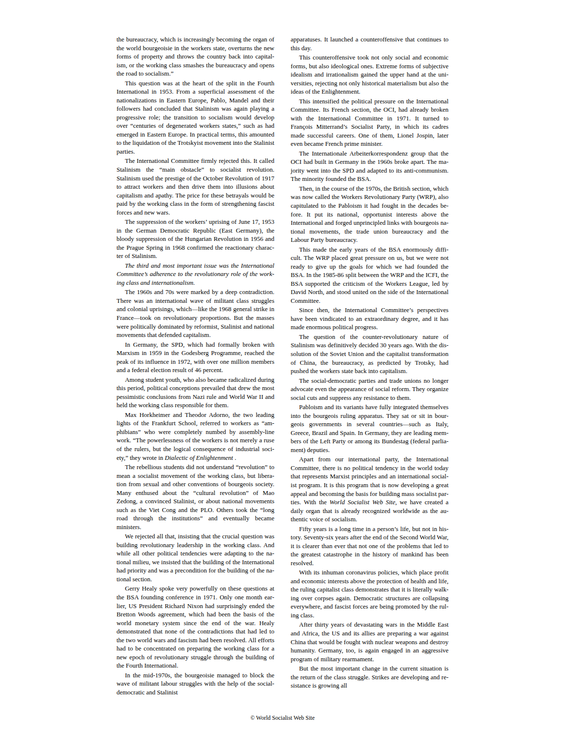the bureaucracy, which is increasingly becoming the organ of the world bourgeoisie in the workers state, overturns the new forms of property and throws the country back into capitalism, or the working class smashes the bureaucracy and opens the road to socialism.”
This question was at the heart of the split in the Fourth International in 1953. From a superficial assessment of the nationalizations in Eastern Europe, Pablo, Mandel and their followers had concluded that Stalinism was again playing a progressive role; the transition to socialism would develop over “centuries of degenerated workers states,” such as had emerged in Eastern Europe. In practical terms, this amounted to the liquidation of the Trotskyist movement into the Stalinist parties.
The International Committee firmly rejected this. It called Stalinism the “main obstacle” to socialist revolution. Stalinism used the prestige of the October Revolution of 1917 to attract workers and then drive them into illusions about capitalism and apathy. The price for these betrayals would be paid by the working class in the form of strengthening fascist forces and new wars.
The suppression of the workers’ uprising of June 17, 1953 in the German Democratic Republic (East Germany), the bloody suppression of the Hungarian Revolution in 1956 and the Prague Spring in 1968 confirmed the reactionary character of Stalinism.
The third and most important issue was the International Committee’s adherence to the revolutionary role of the working class and internationalism.
The 1960s and 70s were marked by a deep contradiction. There was an international wave of militant class struggles and colonial uprisings, which—like the 1968 general strike in France—took on revolutionary proportions. But the masses were politically dominated by reformist, Stalinist and national movements that defended capitalism.
In Germany, the SPD, which had formally broken with Marxism in 1959 in the Godesberg Programme, reached the peak of its influence in 1972, with over one million members and a federal election result of 46 percent.
Among student youth, who also became radicalized during this period, political conceptions prevailed that drew the most pessimistic conclusions from Nazi rule and World War II and held the working class responsible for them.
Max Horkheimer and Theodor Adorno, the two leading lights of the Frankfurt School, referred to workers as “amphibians” who were completely numbed by assembly-line work. “The powerlessness of the workers is not merely a ruse of the rulers, but the logical consequence of industrial society,” they wrote in Dialectic of Enlightenment .
The rebellious students did not understand “revolution” to mean a socialist movement of the working class, but liberation from sexual and other conventions of bourgeois society. Many enthused about the “cultural revolution” of Mao Zedong, a convinced Stalinist, or about national movements such as the Viet Cong and the PLO. Others took the “long road through the institutions” and eventually became ministers.
We rejected all that, insisting that the crucial question was building revolutionary leadership in the working class. And while all other political tendencies were adapting to the national milieu, we insisted that the building of the International had priority and was a precondition for the building of the national section.
Gerry Healy spoke very powerfully on these questions at the BSA founding conference in 1971. Only one month earlier, US President Richard Nixon had surprisingly ended the Bretton Woods agreement, which had been the basis of the world monetary system since the end of the war. Healy demonstrated that none of the contradictions that had led to the two world wars and fascism had been resolved. All efforts had to be concentrated on preparing the working class for a new epoch of revolutionary struggle through the building of the Fourth International.
In the mid-1970s, the bourgeoisie managed to block the wave of militant labour struggles with the help of the social-democratic and Stalinist
apparatuses. It launched a counteroffensive that continues to this day.
This counteroffensive took not only social and economic forms, but also ideological ones. Extreme forms of subjective idealism and irrationalism gained the upper hand at the universities, rejecting not only historical materialism but also the ideas of the Enlightenment.
This intensified the political pressure on the International Committee. Its French section, the OCI, had already broken with the International Committee in 1971. It turned to François Mitterrand’s Socialist Party, in which its cadres made successful careers. One of them, Lionel Jospin, later even became French prime minister.
The Internationale Arbeiterkorrespondenz group that the OCI had built in Germany in the 1960s broke apart. The majority went into the SPD and adapted to its anti-communism. The minority founded the BSA.
Then, in the course of the 1970s, the British section, which was now called the Workers Revolutionary Party (WRP), also capitulated to the Pabloism it had fought in the decades before. It put its national, opportunist interests above the International and forged unprincipled links with bourgeois national movements, the trade union bureaucracy and the Labour Party bureaucracy.
This made the early years of the BSA enormously difficult. The WRP placed great pressure on us, but we were not ready to give up the goals for which we had founded the BSA. In the 1985-86 split between the WRP and the ICFI, the BSA supported the criticism of the Workers League, led by David North, and stood united on the side of the International Committee.
Since then, the International Committee’s perspectives have been vindicated to an extraordinary degree, and it has made enormous political progress.
The question of the counter-revolutionary nature of Stalinism was definitively decided 30 years ago. With the dissolution of the Soviet Union and the capitalist transformation of China, the bureaucracy, as predicted by Trotsky, had pushed the workers state back into capitalism.
The social-democratic parties and trade unions no longer advocate even the appearance of social reform. They organize social cuts and suppress any resistance to them.
Pabloism and its variants have fully integrated themselves into the bourgeois ruling apparatus. They sat or sit in bourgeois governments in several countries—such as Italy, Greece, Brazil and Spain. In Germany, they are leading members of the Left Party or among its Bundestag (federal parliament) deputies.
Apart from our international party, the International Committee, there is no political tendency in the world today that represents Marxist principles and an international socialist program. It is this program that is now developing a great appeal and becoming the basis for building mass socialist parties. With the World Socialist Web Site, we have created a daily organ that is already recognized worldwide as the authentic voice of socialism.
Fifty years is a long time in a person’s life, but not in history. Seventy-six years after the end of the Second World War, it is clearer than ever that not one of the problems that led to the greatest catastrophe in the history of mankind has been resolved.
With its inhuman coronavirus policies, which place profit and economic interests above the protection of health and life, the ruling capitalist class demonstrates that it is literally walking over corpses again. Democratic structures are collapsing everywhere, and fascist forces are being promoted by the ruling class.
After thirty years of devastating wars in the Middle East and Africa, the US and its allies are preparing a war against China that would be fought with nuclear weapons and destroy humanity. Germany, too, is again engaged in an aggressive program of military rearmament.
But the most important change in the current situation is the return of the class struggle. Strikes are developing and resistance is growing all
© World Socialist Web Site